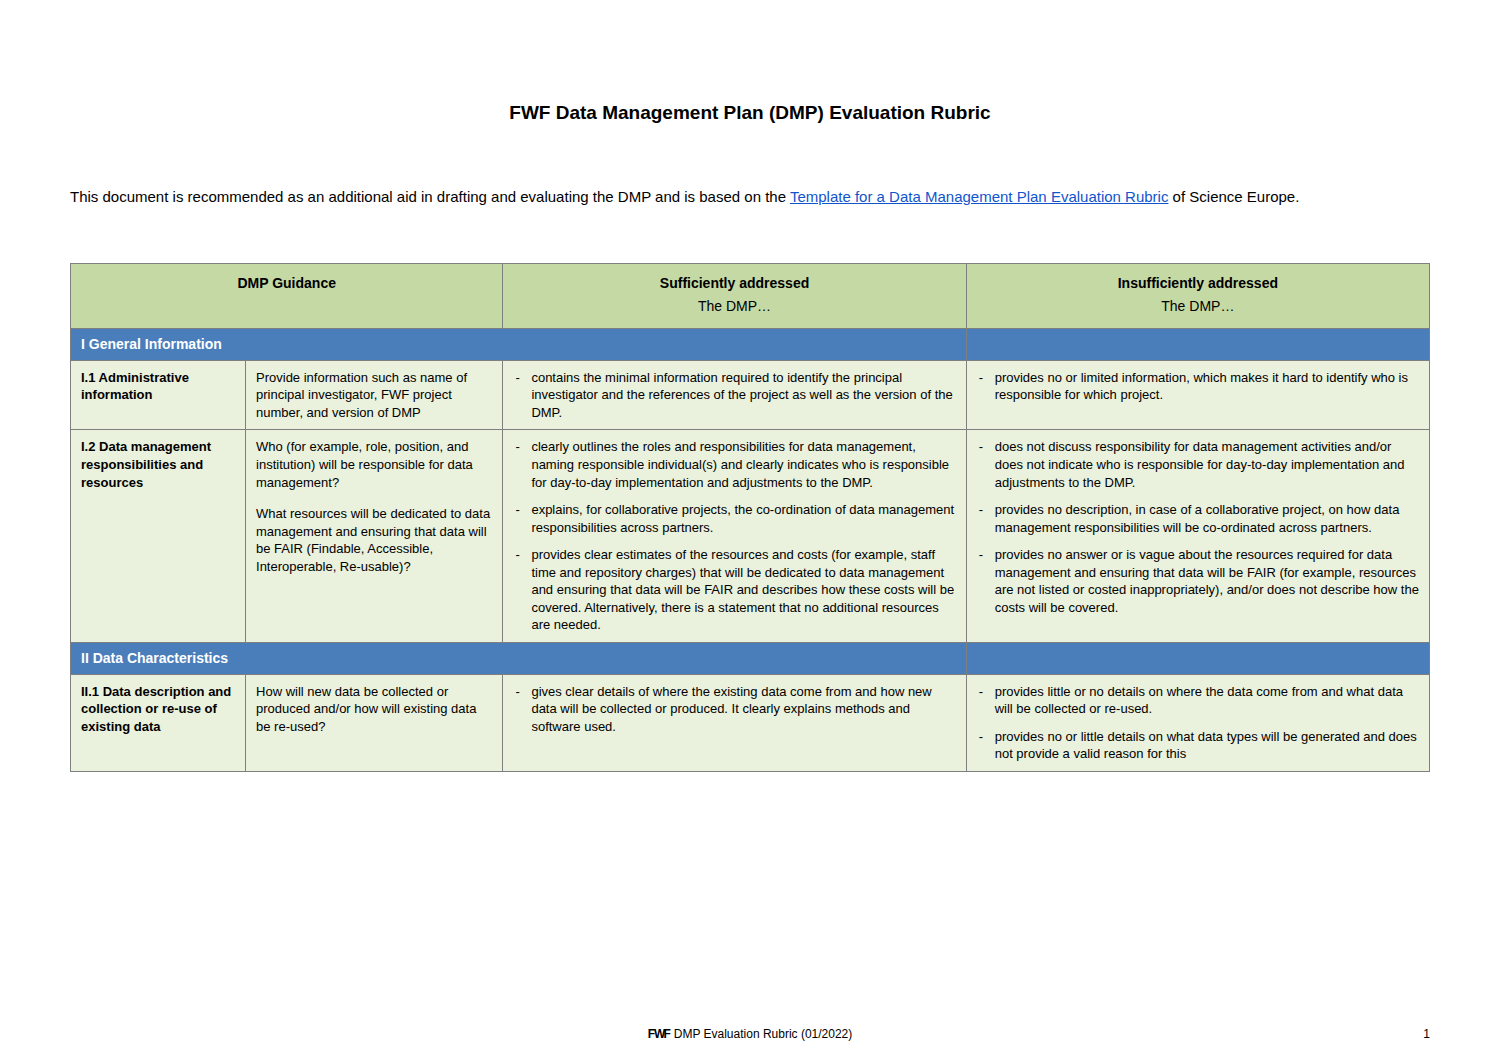FWF Data Management Plan (DMP) Evaluation Rubric
This document is recommended as an additional aid in drafting and evaluating the DMP and is based on the Template for a Data Management Plan Evaluation Rubric of Science Europe.
| DMP Guidance | Sufficiently addressed The DMP… | Insufficiently addressed The DMP… |
| --- | --- | --- |
| I General Information | |
| I.1 Administrative information | Provide information such as name of principal investigator, FWF project number, and version of DMP | contains the minimal information required to identify the principal investigator and the references of the project as well as the version of the DMP. | provides no or limited information, which makes it hard to identify who is responsible for which project. |
| I.2 Data management responsibilities and resources | Who (for example, role, position, and institution) will be responsible for data management? What resources will be dedicated to data management and ensuring that data will be FAIR (Findable, Accessible, Interoperable, Re-usable)? | clearly outlines the roles and responsibilities for data management, naming responsible individual(s) and clearly indicates who is responsible for day-to-day implementation and adjustments to the DMP. explains, for collaborative projects, the co-ordination of data management responsibilities across partners. provides clear estimates of the resources and costs (for example, staff time and repository charges) that will be dedicated to data management and ensuring that data will be FAIR and describes how these costs will be covered. Alternatively, there is a statement that no additional resources are needed. | does not discuss responsibility for data management activities and/or does not indicate who is responsible for day-to-day implementation and adjustments to the DMP. provides no description, in case of a collaborative project, on how data management responsibilities will be co-ordinated across partners. provides no answer or is vague about the resources required for data management and ensuring that data will be FAIR (for example, resources are not listed or costed inappropriately), and/or does not describe how the costs will be covered. |
| II Data Characteristics | |
| II.1 Data description and collection or re-use of existing data | How will new data be collected or produced and/or how will existing data be re-used? | gives clear details of where the existing data come from and how new data will be collected or produced. It clearly explains methods and software used. | provides little or no details on where the data come from and what data will be collected or re-used. provides no or little details on what data types will be generated and does not provide a valid reason for this |
FWFDMP Evaluation Rubric (01/2022)
1